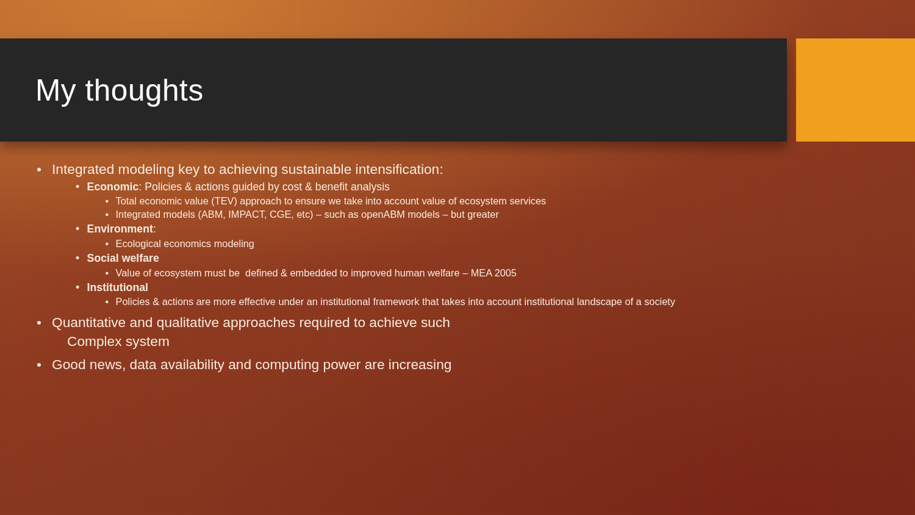My thoughts
Integrated modeling key to achieving sustainable intensification:
Economic: Policies & actions guided by cost & benefit analysis
Total economic value (TEV) approach to ensure we take into account value of ecosystem services
Integrated models (ABM, IMPACT, CGE, etc) – such as openABM models – but greater
Environment:
Ecological economics modeling
Social welfare
Value of ecosystem must be defined & embedded to improved human welfare – MEA 2005
Institutional
Policies & actions are more effective under an institutional framework that takes into account institutional landscape of a society
Quantitative and qualitative approaches required to achieve such Complex system
Good news, data availability and computing power are increasing